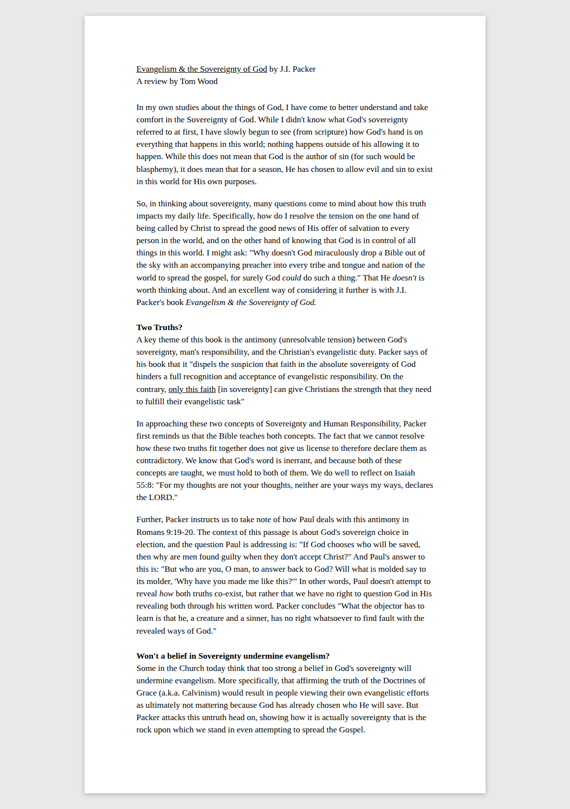Evangelism & the Sovereignty of God by J.I. Packer
A review by Tom Wood
In my own studies about the things of God, I have come to better understand and take comfort in the Sovereignty of God. While I didn't know what God's sovereignty referred to at first, I have slowly begun to see (from scripture) how God's hand is on everything that happens in this world; nothing happens outside of his allowing it to happen. While this does not mean that God is the author of sin (for such would be blasphemy), it does mean that for a season, He has chosen to allow evil and sin to exist in this world for His own purposes.
So, in thinking about sovereignty, many questions come to mind about how this truth impacts my daily life. Specifically, how do I resolve the tension on the one hand of being called by Christ to spread the good news of His offer of salvation to every person in the world, and on the other hand of knowing that God is in control of all things in this world. I might ask: "Why doesn't God miraculously drop a Bible out of the sky with an accompanying preacher into every tribe and tongue and nation of the world to spread the gospel, for surely God could do such a thing." That He doesn't is worth thinking about. And an excellent way of considering it further is with J.I. Packer's book Evangelism & the Sovereignty of God.
Two Truths?
A key theme of this book is the antimony (unresolvable tension) between God's sovereignty, man's responsibility, and the Christian's evangelistic duty. Packer says of his book that it "dispels the suspicion that faith in the absolute sovereignty of God hinders a full recognition and acceptance of evangelistic responsibility. On the contrary, only this faith [in sovereignty] can give Christians the strength that they need to fulfill their evangelistic task"
In approaching these two concepts of Sovereignty and Human Responsibility, Packer first reminds us that the Bible teaches both concepts. The fact that we cannot resolve how these two truths fit together does not give us license to therefore declare them as contradictory. We know that God's word is inerrant, and because both of these concepts are taught, we must hold to both of them. We do well to reflect on Isaiah 55:8: "For my thoughts are not your thoughts, neither are your ways my ways, declares the LORD."
Further, Packer instructs us to take note of how Paul deals with this antimony in Romans 9:19-20. The context of this passage is about God's sovereign choice in election, and the question Paul is addressing is: "If God chooses who will be saved, then why are men found guilty when they don't accept Christ?" And Paul's answer to this is: "But who are you, O man, to answer back to God? Will what is molded say to its molder, 'Why have you made me like this?'" In other words, Paul doesn't attempt to reveal how both truths co-exist, but rather that we have no right to question God in His revealing both through his written word. Packer concludes "What the objector has to learn is that he, a creature and a sinner, has no right whatsoever to find fault with the revealed ways of God."
Won't a belief in Sovereignty undermine evangelism?
Some in the Church today think that too strong a belief in God's sovereignty will undermine evangelism. More specifically, that affirming the truth of the Doctrines of Grace (a.k.a. Calvinism) would result in people viewing their own evangelistic efforts as ultimately not mattering because God has already chosen who He will save. But Packer attacks this untruth head on, showing how it is actually sovereignty that is the rock upon which we stand in even attempting to spread the Gospel.